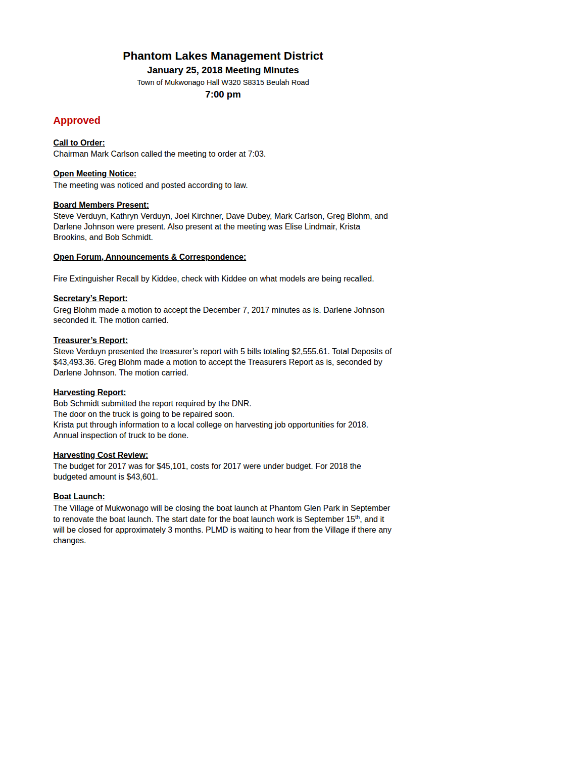Phantom Lakes Management District
January 25, 2018 Meeting Minutes
Town of Mukwonago Hall W320 S8315 Beulah Road
7:00 pm
Approved
Call to Order:
Chairman Mark Carlson called the meeting to order at 7:03.
Open Meeting Notice:
The meeting was noticed and posted according to law.
Board Members Present:
Steve Verduyn, Kathryn Verduyn, Joel Kirchner, Dave Dubey, Mark Carlson, Greg Blohm, and Darlene Johnson were present. Also present at the meeting was Elise Lindmair, Krista Brookins, and Bob Schmidt.
Open Forum, Announcements & Correspondence:
Fire Extinguisher Recall by Kiddee, check with Kiddee on what models are being recalled.
Secretary’s Report:
Greg Blohm made a motion to accept the December 7, 2017 minutes as is. Darlene Johnson seconded it. The motion carried.
Treasurer’s Report:
Steve Verduyn presented the treasurer’s report with 5 bills totaling $2,555.61. Total Deposits of $43,493.36. Greg Blohm made a motion to accept the Treasurers Report as is, seconded by Darlene Johnson. The motion carried.
Harvesting Report:
Bob Schmidt submitted the report required by the DNR.
The door on the truck is going to be repaired soon.
Krista put through information to a local college on harvesting job opportunities for 2018.
Annual inspection of truck to be done.
Harvesting Cost Review:
The budget for 2017 was for $45,101, costs for 2017 were under budget. For 2018 the budgeted amount is $43,601.
Boat Launch:
The Village of Mukwonago will be closing the boat launch at Phantom Glen Park in September to renovate the boat launch. The start date for the boat launch work is September 15th, and it will be closed for approximately 3 months. PLMD is waiting to hear from the Village if there any changes.